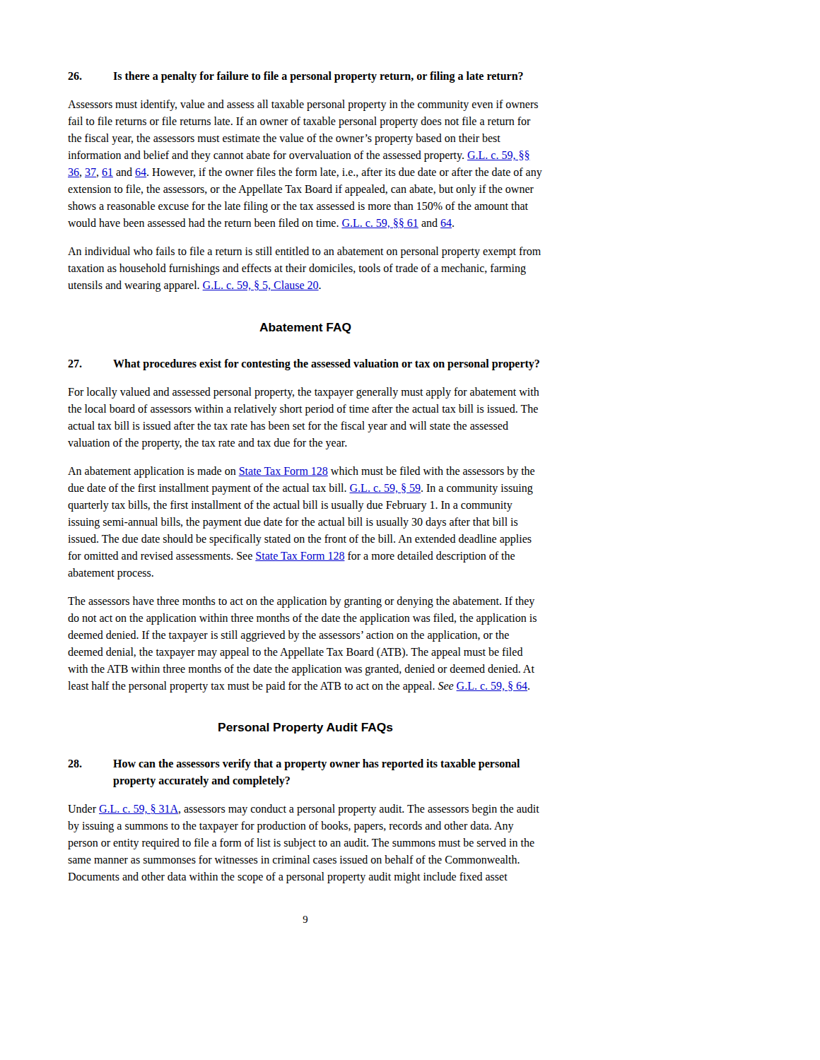26. Is there a penalty for failure to file a personal property return, or filing a late return?
Assessors must identify, value and assess all taxable personal property in the community even if owners fail to file returns or file returns late. If an owner of taxable personal property does not file a return for the fiscal year, the assessors must estimate the value of the owner’s property based on their best information and belief and they cannot abate for overvaluation of the assessed property. G.L. c. 59, §§ 36, 37, 61 and 64. However, if the owner files the form late, i.e., after its due date or after the date of any extension to file, the assessors, or the Appellate Tax Board if appealed, can abate, but only if the owner shows a reasonable excuse for the late filing or the tax assessed is more than 150% of the amount that would have been assessed had the return been filed on time. G.L. c. 59, §§ 61 and 64.
An individual who fails to file a return is still entitled to an abatement on personal property exempt from taxation as household furnishings and effects at their domiciles, tools of trade of a mechanic, farming utensils and wearing apparel. G.L. c. 59, § 5, Clause 20.
Abatement FAQ
27. What procedures exist for contesting the assessed valuation or tax on personal property?
For locally valued and assessed personal property, the taxpayer generally must apply for abatement with the local board of assessors within a relatively short period of time after the actual tax bill is issued. The actual tax bill is issued after the tax rate has been set for the fiscal year and will state the assessed valuation of the property, the tax rate and tax due for the year.
An abatement application is made on State Tax Form 128 which must be filed with the assessors by the due date of the first installment payment of the actual tax bill. G.L. c. 59, § 59. In a community issuing quarterly tax bills, the first installment of the actual bill is usually due February 1. In a community issuing semi-annual bills, the payment due date for the actual bill is usually 30 days after that bill is issued. The due date should be specifically stated on the front of the bill. An extended deadline applies for omitted and revised assessments. See State Tax Form 128 for a more detailed description of the abatement process.
The assessors have three months to act on the application by granting or denying the abatement. If they do not act on the application within three months of the date the application was filed, the application is deemed denied. If the taxpayer is still aggrieved by the assessors’ action on the application, or the deemed denial, the taxpayer may appeal to the Appellate Tax Board (ATB). The appeal must be filed with the ATB within three months of the date the application was granted, denied or deemed denied. At least half the personal property tax must be paid for the ATB to act on the appeal. See G.L. c. 59, § 64.
Personal Property Audit FAQs
28. How can the assessors verify that a property owner has reported its taxable personal property accurately and completely?
Under G.L. c. 59, § 31A, assessors may conduct a personal property audit. The assessors begin the audit by issuing a summons to the taxpayer for production of books, papers, records and other data. Any person or entity required to file a form of list is subject to an audit. The summons must be served in the same manner as summonses for witnesses in criminal cases issued on behalf of the Commonwealth. Documents and other data within the scope of a personal property audit might include fixed asset
9